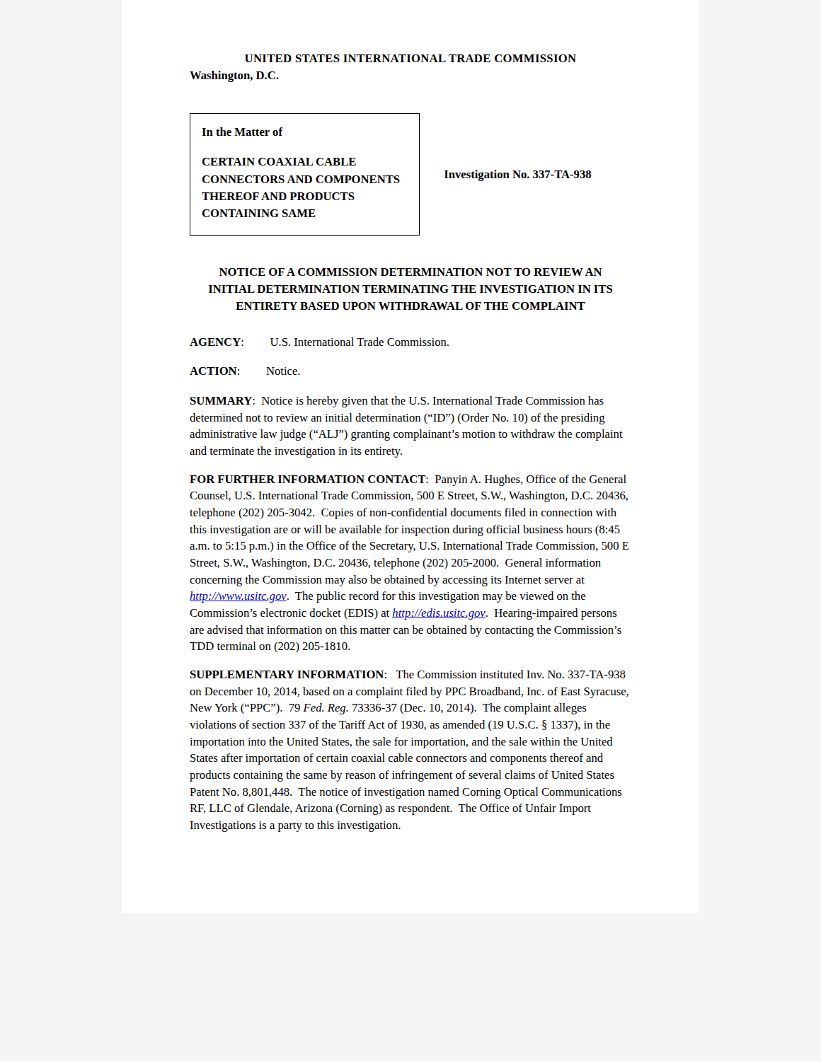United States International Trade Commission
Washington, D.C.
| In the Matter of CERTAIN COAXIAL CABLE CONNECTORS AND COMPONENTS THEREOF AND PRODUCTS CONTAINING SAME | Investigation No. 337-TA-938 |
Notice of a Commission Determination Not to Review an Initial Determination Terminating the Investigation in Its Entirety Based Upon Withdrawal of the Complaint
Agency: U.S. International Trade Commission.
Action: Notice.
Summary: Notice is hereby given that the U.S. International Trade Commission has determined not to review an initial determination (“ID”) (Order No. 10) of the presiding administrative law judge (“ALJ”) granting complainant’s motion to withdraw the complaint and terminate the investigation in its entirety.
For Further Information Contact: Panyin A. Hughes, Office of the General Counsel, U.S. International Trade Commission, 500 E Street, S.W., Washington, D.C. 20436, telephone (202) 205-3042. Copies of non-confidential documents filed in connection with this investigation are or will be available for inspection during official business hours (8:45 a.m. to 5:15 p.m.) in the Office of the Secretary, U.S. International Trade Commission, 500 E Street, S.W., Washington, D.C. 20436, telephone (202) 205-2000. General information concerning the Commission may also be obtained by accessing its Internet server at http://www.usitc.gov. The public record for this investigation may be viewed on the Commission’s electronic docket (EDIS) at http://edis.usitc.gov. Hearing-impaired persons are advised that information on this matter can be obtained by contacting the Commission’s TDD terminal on (202) 205-1810.
Supplementary Information: The Commission instituted Inv. No. 337-TA-938 on December 10, 2014, based on a complaint filed by PPC Broadband, Inc. of East Syracuse, New York (“PPC”). 79 Fed. Reg. 73336-37 (Dec. 10, 2014). The complaint alleges violations of section 337 of the Tariff Act of 1930, as amended (19 U.S.C. § 1337), in the importation into the United States, the sale for importation, and the sale within the United States after importation of certain coaxial cable connectors and components thereof and products containing the same by reason of infringement of several claims of United States Patent No. 8,801,448. The notice of investigation named Corning Optical Communications RF, LLC of Glendale, Arizona (Corning) as respondent. The Office of Unfair Import Investigations is a party to this investigation.